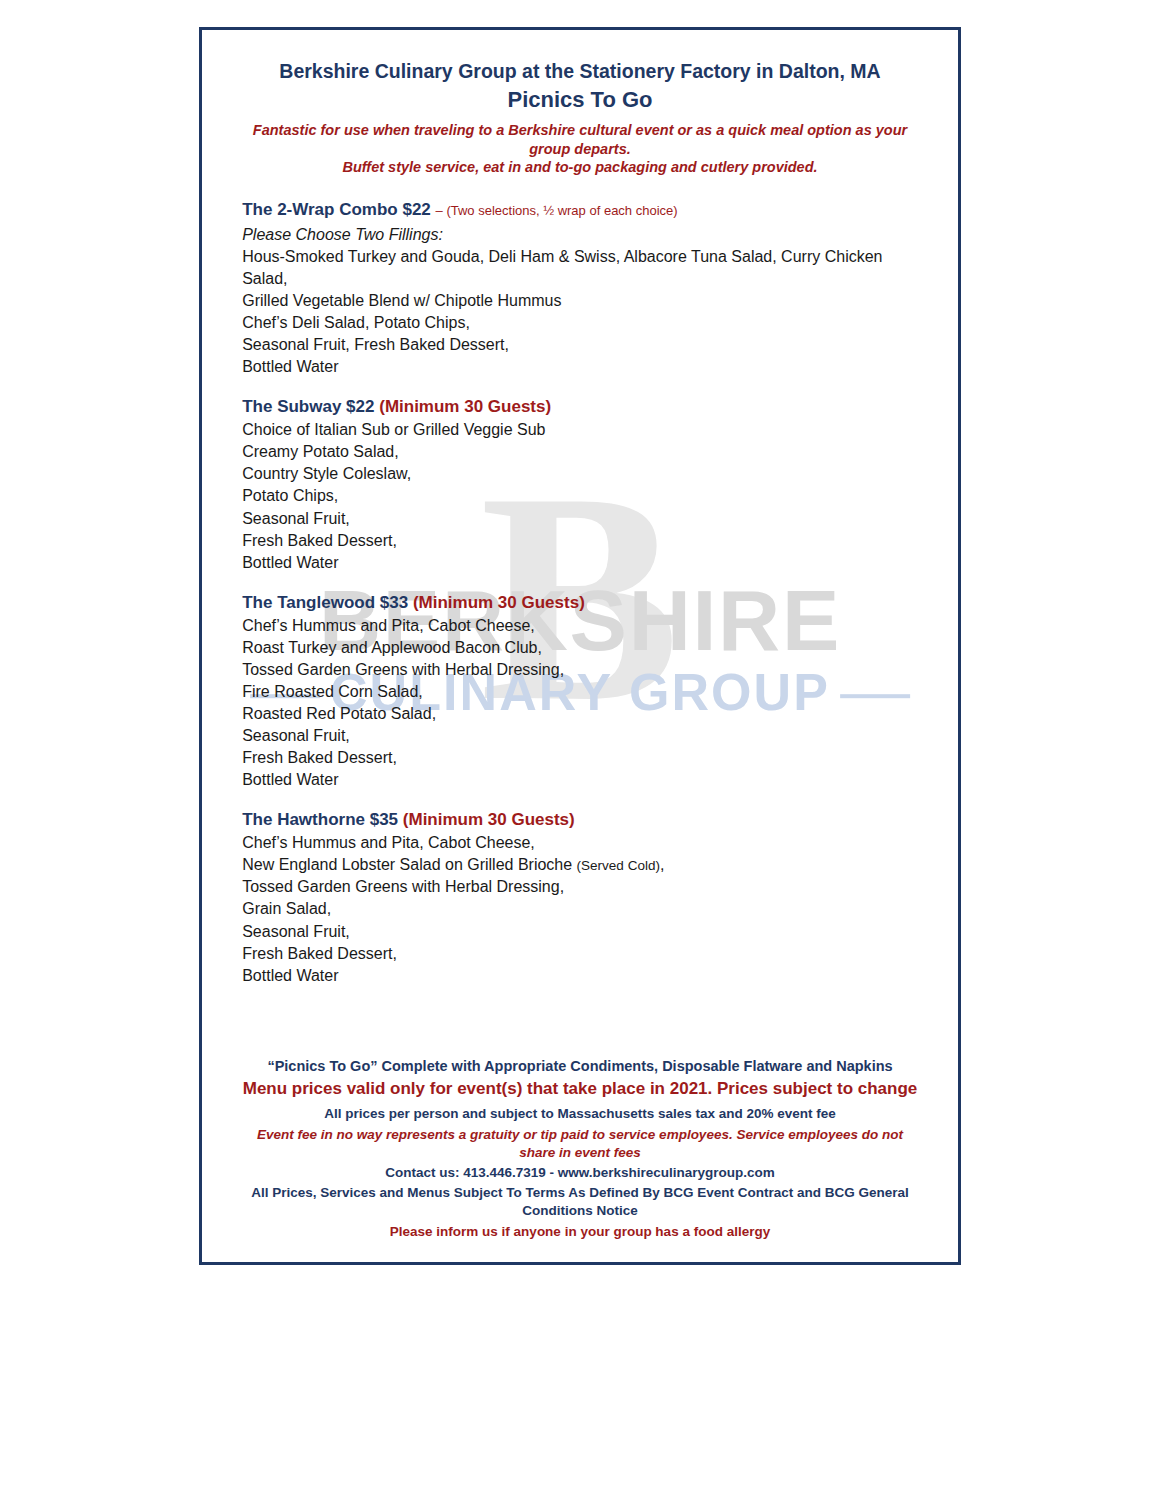B
BERKSHIRE
CULINARY GROUP
Berkshire Culinary Group at the Stationery Factory in Dalton, MA
Picnics To Go
Fantastic for use when traveling to a Berkshire cultural event or as a quick meal option as your group departs.
Buffet style service, eat in and to-go packaging and cutlery provided.
The 2-Wrap Combo $22 – (Two selections, ½ wrap of each choice)
Please Choose Two Fillings:
Hous-Smoked Turkey and Gouda, Deli Ham & Swiss, Albacore Tuna Salad, Curry Chicken Salad,
Grilled Vegetable Blend w/ Chipotle Hummus
Chef’s Deli Salad, Potato Chips,
Seasonal Fruit, Fresh Baked Dessert,
Bottled Water
The Subway $22 (Minimum 30 Guests)
Choice of Italian Sub or Grilled Veggie Sub
Creamy Potato Salad,
Country Style Coleslaw,
Potato Chips,
Seasonal Fruit,
Fresh Baked Dessert,
Bottled Water
The Tanglewood $33 (Minimum 30 Guests)
Chef’s Hummus and Pita, Cabot Cheese,
Roast Turkey and Applewood Bacon Club,
Tossed Garden Greens with Herbal Dressing,
Fire Roasted Corn Salad,
Roasted Red Potato Salad,
Seasonal Fruit,
Fresh Baked Dessert,
Bottled Water
The Hawthorne $35 (Minimum 30 Guests)
Chef’s Hummus and Pita, Cabot Cheese,
New England Lobster Salad on Grilled Brioche (Served Cold),
Tossed Garden Greens with Herbal Dressing,
Grain Salad,
Seasonal Fruit,
Fresh Baked Dessert,
Bottled Water
“Picnics To Go” Complete with Appropriate Condiments, Disposable Flatware and Napkins
Menu prices valid only for event(s) that take place in 2021. Prices subject to change
All prices per person and subject to Massachusetts sales tax and 20% event fee
Event fee in no way represents a gratuity or tip paid to service employees. Service employees do not share in event fees
Contact us: 413.446.7319 - www.berkshireculinarygroup.com
All Prices, Services and Menus Subject To Terms As Defined By BCG Event Contract and BCG General Conditions Notice
Please inform us if anyone in your group has a food allergy